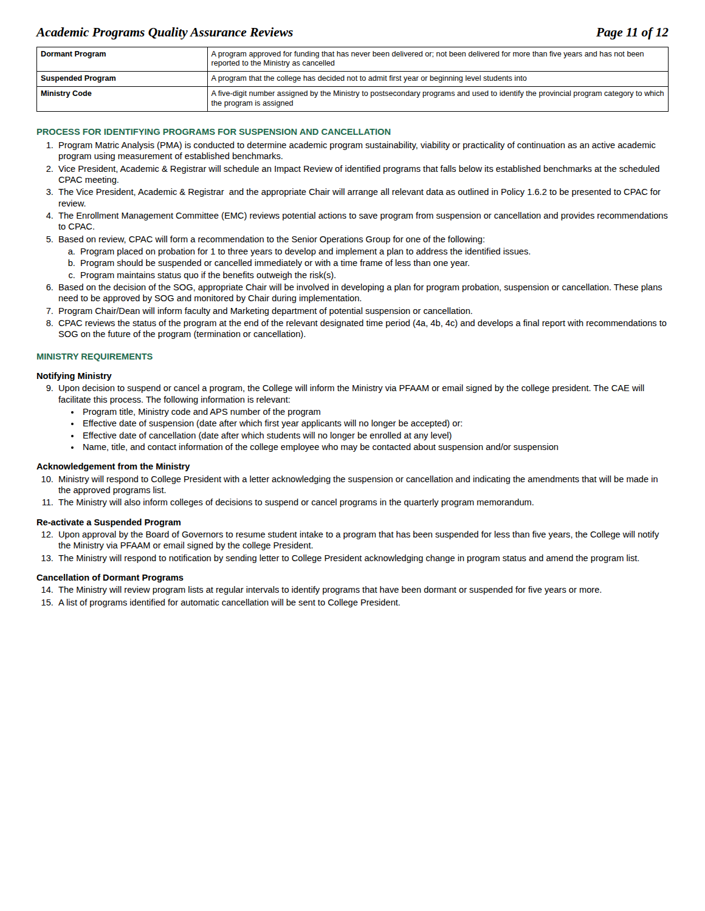Academic Programs Quality Assurance Reviews Page 11 of 12
| Dormant Program | A program approved for funding that has never been delivered or; not been delivered for more than five years and has not been reported to the Ministry as cancelled |
| Suspended Program | A program that the college has decided not to admit first year or beginning level students into |
| Ministry Code | A five-digit number assigned by the Ministry to postsecondary programs and used to identify the provincial program category to which the program is assigned |
Process for Identifying Programs for Suspension and Cancellation
Program Matric Analysis (PMA) is conducted to determine academic program sustainability, viability or practicality of continuation as an active academic program using measurement of established benchmarks.
Vice President, Academic & Registrar will schedule an Impact Review of identified programs that falls below its established benchmarks at the scheduled CPAC meeting.
The Vice President, Academic & Registrar and the appropriate Chair will arrange all relevant data as outlined in Policy 1.6.2 to be presented to CPAC for review.
The Enrollment Management Committee (EMC) reviews potential actions to save program from suspension or cancellation and provides recommendations to CPAC.
Based on review, CPAC will form a recommendation to the Senior Operations Group for one of the following:
Program placed on probation for 1 to three years to develop and implement a plan to address the identified issues.
Program should be suspended or cancelled immediately or with a time frame of less than one year.
Program maintains status quo if the benefits outweigh the risk(s).
Based on the decision of the SOG, appropriate Chair will be involved in developing a plan for program probation, suspension or cancellation. These plans need to be approved by SOG and monitored by Chair during implementation.
Program Chair/Dean will inform faculty and Marketing department of potential suspension or cancellation.
CPAC reviews the status of the program at the end of the relevant designated time period (4a, 4b, 4c) and develops a final report with recommendations to SOG on the future of the program (termination or cancellation).
Ministry Requirements
Notifying Ministry
Upon decision to suspend or cancel a program, the College will inform the Ministry via PFAAM or email signed by the college president. The CAE will facilitate this process. The following information is relevant:
Program title, Ministry code and APS number of the program
Effective date of suspension (date after which first year applicants will no longer be accepted) or:
Effective date of cancellation (date after which students will no longer be enrolled at any level)
Name, title, and contact information of the college employee who may be contacted about suspension and/or suspension
Acknowledgement from the Ministry
Ministry will respond to College President with a letter acknowledging the suspension or cancellation and indicating the amendments that will be made in the approved programs list.
The Ministry will also inform colleges of decisions to suspend or cancel programs in the quarterly program memorandum.
Re-activate a Suspended Program
Upon approval by the Board of Governors to resume student intake to a program that has been suspended for less than five years, the College will notify the Ministry via PFAAM or email signed by the college President.
The Ministry will respond to notification by sending letter to College President acknowledging change in program status and amend the program list.
Cancellation of Dormant Programs
The Ministry will review program lists at regular intervals to identify programs that have been dormant or suspended for five years or more.
A list of programs identified for automatic cancellation will be sent to College President.